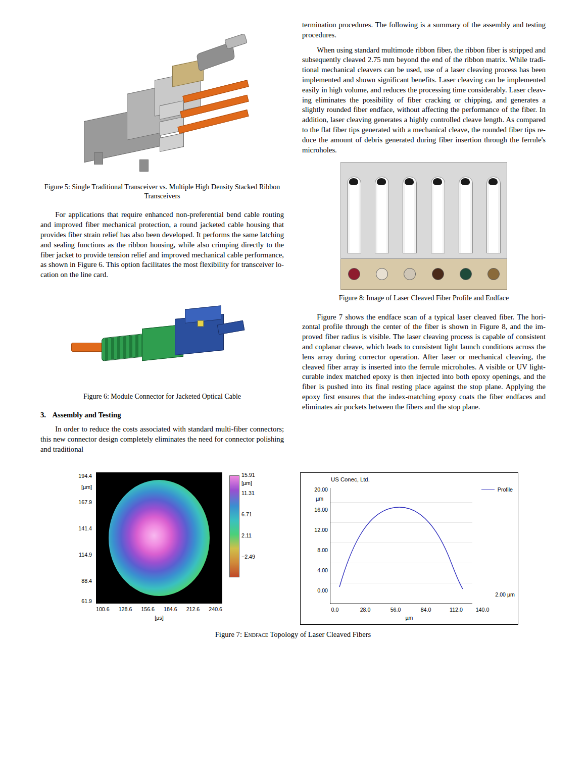Figure 5: Single Traditional Transceiver vs. Multiple High Density Stacked Ribbon Transceivers
For applications that require enhanced non-preferential bend cable routing and improved fiber mechanical protection, a round jacketed cable housing that provides fiber strain relief has also been developed. It performs the same latching and sealing functions as the ribbon housing, while also crimping directly to the fiber jacket to provide tension relief and improved mechanical cable performance, as shown in Figure 6. This option facilitates the most flexibility for transceiver location on the line card.
Figure 6: Module Connector for Jacketed Optical Cable
3. Assembly and Testing
In order to reduce the costs associated with standard multi-fiber connectors; this new connector design completely eliminates the need for connector polishing and traditional
termination procedures. The following is a summary of the assembly and testing procedures.
When using standard multimode ribbon fiber, the ribbon fiber is stripped and subsequently cleaved 2.75 mm beyond the end of the ribbon matrix. While traditional mechanical cleavers can be used, use of a laser cleaving process has been implemented and shown significant benefits. Laser cleaving can be implemented easily in high volume, and reduces the processing time considerably. Laser cleaving eliminates the possibility of fiber cracking or chipping, and generates a slightly rounded fiber endface, without affecting the performance of the fiber. In addition, laser cleaving generates a highly controlled cleave length. As compared to the flat fiber tips generated with a mechanical cleave, the rounded fiber tips reduce the amount of debris generated during fiber insertion through the ferrule's microholes.
Figure 8: Image of Laser Cleaved Fiber Profile and Endface
Figure 7 shows the endface scan of a typical laser cleaved fiber. The horizontal profile through the center of the fiber is shown in Figure 8, and the improved fiber radius is visible. The laser cleaving process is capable of consistent and coplanar cleave, which leads to consistent light launch conditions across the lens array during corrector operation. After laser or mechanical cleaving, the cleaved fiber array is inserted into the ferrule microholes. A visible or UV light-curable index matched epoxy is then injected into both epoxy openings, and the fiber is pushed into its final resting place against the stop plane. Applying the epoxy first ensures that the index-matching epoxy coats the fiber endfaces and eliminates air pockets between the fibers and the stop plane.
194.4
[µm]
167.9
141.4
114.9
88.4
61.9
15.91
[µm]
11.31
6.71
2.11
−2.49
100.6128.6156.6184.6212.6240.6
[µs]
US Conec, Ltd.
Profile
20.00
16.00
12.00
8.00
4.00
0.00
µm
0.0
28.0
56.0
84.0
112.0
140.0
µm
2.00 µm
Figure 7: Endface Topology of Laser Cleaved Fibers